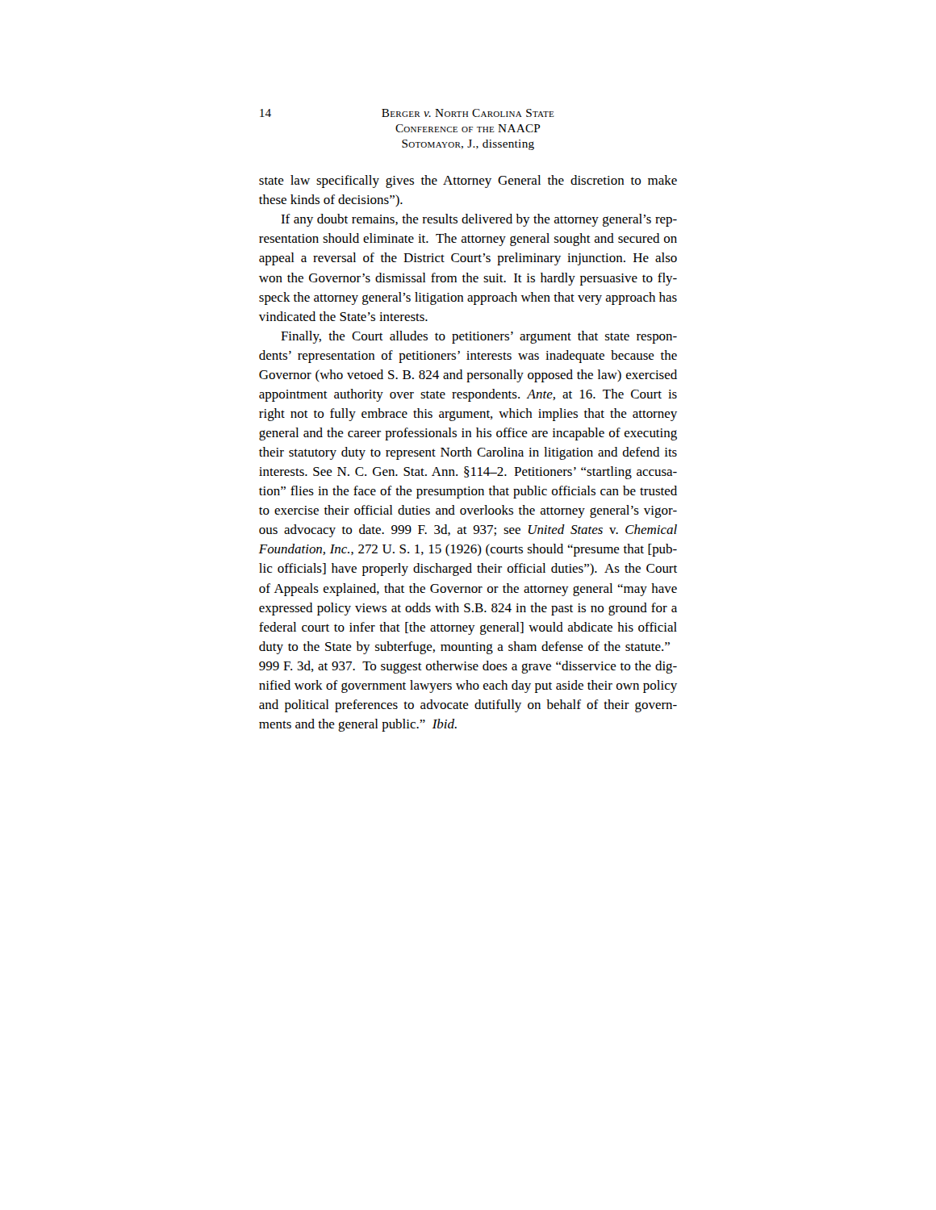14 Berger v. North Carolina State
Conference of the NAACP
Sotomayor, J., dissenting
state law specifically gives the Attorney General the discretion to make these kinds of decisions”).
If any doubt remains, the results delivered by the attorney general’s representation should eliminate it. The attorney general sought and secured on appeal a reversal of the District Court’s preliminary injunction. He also won the Governor’s dismissal from the suit. It is hardly persuasive to flyspeck the attorney general’s litigation approach when that very approach has vindicated the State’s interests.
Finally, the Court alludes to petitioners’ argument that state respondents’ representation of petitioners’ interests was inadequate because the Governor (who vetoed S. B. 824 and personally opposed the law) exercised appointment authority over state respondents. Ante, at 16. The Court is right not to fully embrace this argument, which implies that the attorney general and the career professionals in his office are incapable of executing their statutory duty to represent North Carolina in litigation and defend its interests. See N. C. Gen. Stat. Ann. §114–2. Petitioners’ “startling accusation” flies in the face of the presumption that public officials can be trusted to exercise their official duties and overlooks the attorney general’s vigorous advocacy to date. 999 F. 3d, at 937; see United States v. Chemical Foundation, Inc., 272 U. S. 1, 15 (1926) (courts should “presume that [public officials] have properly discharged their official duties”). As the Court of Appeals explained, that the Governor or the attorney general “may have expressed policy views at odds with S.B. 824 in the past is no ground for a federal court to infer that [the attorney general] would abdicate his official duty to the State by subterfuge, mounting a sham defense of the statute.” 999 F. 3d, at 937. To suggest otherwise does a grave “disservice to the dignified work of government lawyers who each day put aside their own policy and political preferences to advocate dutifully on behalf of their governments and the general public.” Ibid.